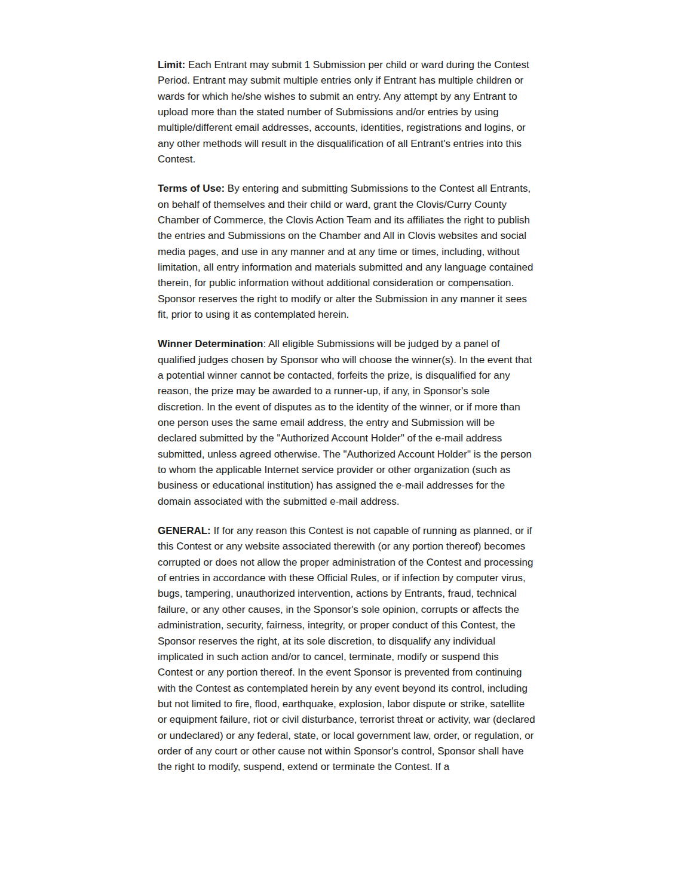Limit: Each Entrant may submit 1 Submission per child or ward during the Contest Period. Entrant may submit multiple entries only if Entrant has multiple children or wards for which he/she wishes to submit an entry. Any attempt by any Entrant to upload more than the stated number of Submissions and/or entries by using multiple/different email addresses, accounts, identities, registrations and logins, or any other methods will result in the disqualification of all Entrant's entries into this Contest.
Terms of Use: By entering and submitting Submissions to the Contest all Entrants, on behalf of themselves and their child or ward, grant the Clovis/Curry County Chamber of Commerce, the Clovis Action Team and its affiliates the right to publish the entries and Submissions on the Chamber and All in Clovis websites and social media pages, and use in any manner and at any time or times, including, without limitation, all entry information and materials submitted and any language contained therein, for public information without additional consideration or compensation. Sponsor reserves the right to modify or alter the Submission in any manner it sees fit, prior to using it as contemplated herein.
Winner Determination: All eligible Submissions will be judged by a panel of qualified judges chosen by Sponsor who will choose the winner(s). In the event that a potential winner cannot be contacted, forfeits the prize, is disqualified for any reason, the prize may be awarded to a runner-up, if any, in Sponsor's sole discretion. In the event of disputes as to the identity of the winner, or if more than one person uses the same email address, the entry and Submission will be declared submitted by the "Authorized Account Holder" of the e-mail address submitted, unless agreed otherwise. The "Authorized Account Holder" is the person to whom the applicable Internet service provider or other organization (such as business or educational institution) has assigned the e-mail addresses for the domain associated with the submitted e-mail address.
GENERAL: If for any reason this Contest is not capable of running as planned, or if this Contest or any website associated therewith (or any portion thereof) becomes corrupted or does not allow the proper administration of the Contest and processing of entries in accordance with these Official Rules, or if infection by computer virus, bugs, tampering, unauthorized intervention, actions by Entrants, fraud, technical failure, or any other causes, in the Sponsor's sole opinion, corrupts or affects the administration, security, fairness, integrity, or proper conduct of this Contest, the Sponsor reserves the right, at its sole discretion, to disqualify any individual implicated in such action and/or to cancel, terminate, modify or suspend this Contest or any portion thereof. In the event Sponsor is prevented from continuing with the Contest as contemplated herein by any event beyond its control, including but not limited to fire, flood, earthquake, explosion, labor dispute or strike, satellite or equipment failure, riot or civil disturbance, terrorist threat or activity, war (declared or undeclared) or any federal, state, or local government law, order, or regulation, or order of any court or other cause not within Sponsor's control, Sponsor shall have the right to modify, suspend, extend or terminate the Contest. If a